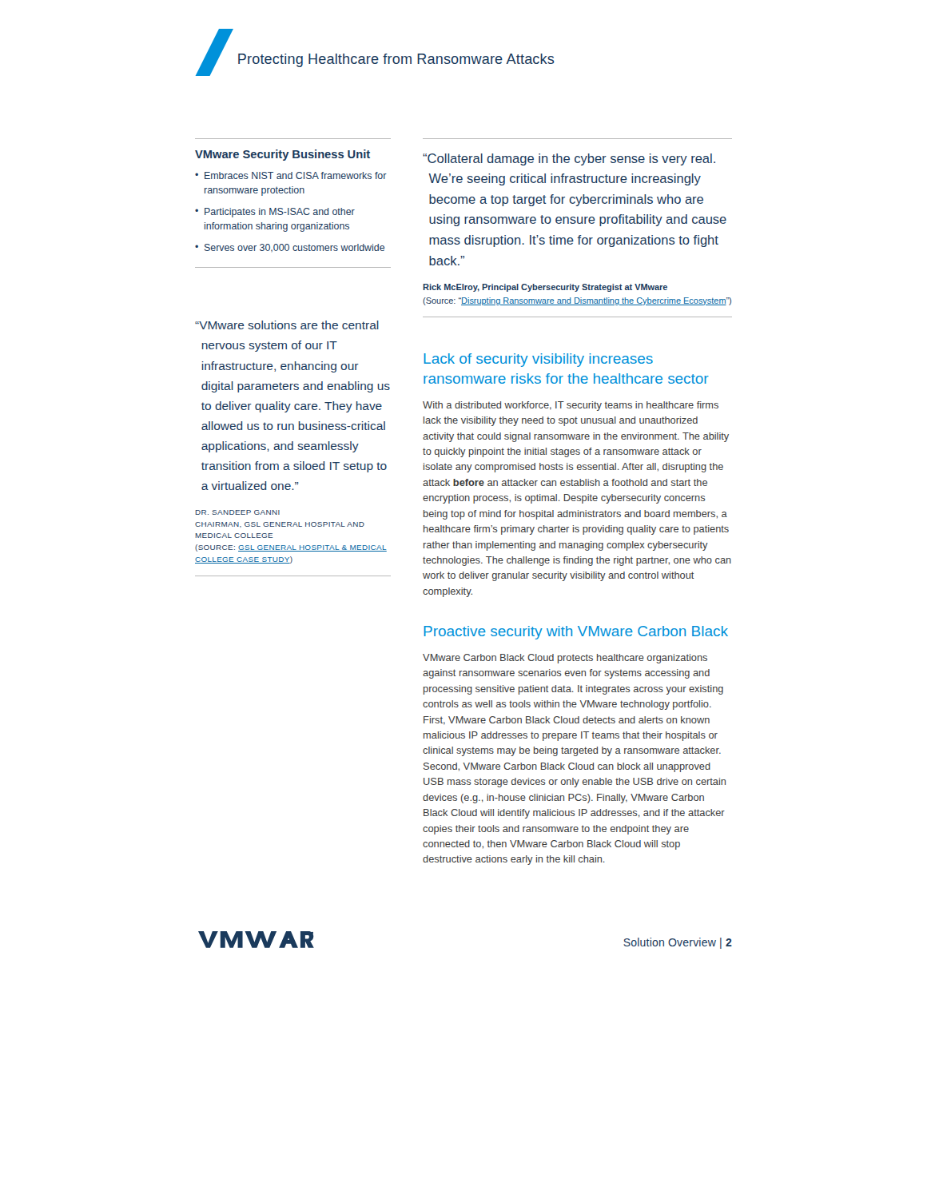Protecting Healthcare from Ransomware Attacks
VMware Security Business Unit
Embraces NIST and CISA frameworks for ransomware protection
Participates in MS-ISAC and other information sharing organizations
Serves over 30,000 customers worldwide
“VMware solutions are the central nervous system of our IT infrastructure, enhancing our digital parameters and enabling us to deliver quality care. They have allowed us to run business-critical applications, and seamlessly transition from a siloed IT setup to a virtualized one.”
Dr. Sandeep Ganni
Chairman, GSL General Hospital and Medical College
(Source: GSL General Hospital & Medical College Case Study)
“Collateral damage in the cyber sense is very real. We’re seeing critical infrastructure increasingly become a top target for cybercriminals who are using ransomware to ensure profitability and cause mass disruption. It’s time for organizations to fight back.”
Rick McElroy, Principal Cybersecurity Strategist at VMware
(Source: “Disrupting Ransomware and Dismantling the Cybercrime Ecosystem”)
Lack of security visibility increases
ransomware risks for the healthcare sector
With a distributed workforce, IT security teams in healthcare firms lack the visibility they need to spot unusual and unauthorized activity that could signal ransomware in the environment. The ability to quickly pinpoint the initial stages of a ransomware attack or isolate any compromised hosts is essential. After all, disrupting the attack before an attacker can establish a foothold and start the encryption process, is optimal. Despite cybersecurity concerns being top of mind for hospital administrators and board members, a healthcare firm’s primary charter is providing quality care to patients rather than implementing and managing complex cybersecurity technologies. The challenge is finding the right partner, one who can work to deliver granular security visibility and control without complexity.
Proactive security with VMware Carbon Black
VMware Carbon Black Cloud protects healthcare organizations against ransomware scenarios even for systems accessing and processing sensitive patient data. It integrates across your existing controls as well as tools within the VMware technology portfolio. First, VMware Carbon Black Cloud detects and alerts on known malicious IP addresses to prepare IT teams that their hospitals or clinical systems may be being targeted by a ransomware attacker. Second, VMware Carbon Black Cloud can block all unapproved USB mass storage devices or only enable the USB drive on certain devices (e.g., in-house clinician PCs). Finally, VMware Carbon Black Cloud will identify malicious IP addresses, and if the attacker copies their tools and ransomware to the endpoint they are connected to, then VMware Carbon Black Cloud will stop destructive actions early in the kill chain.
Solution Overview | 2